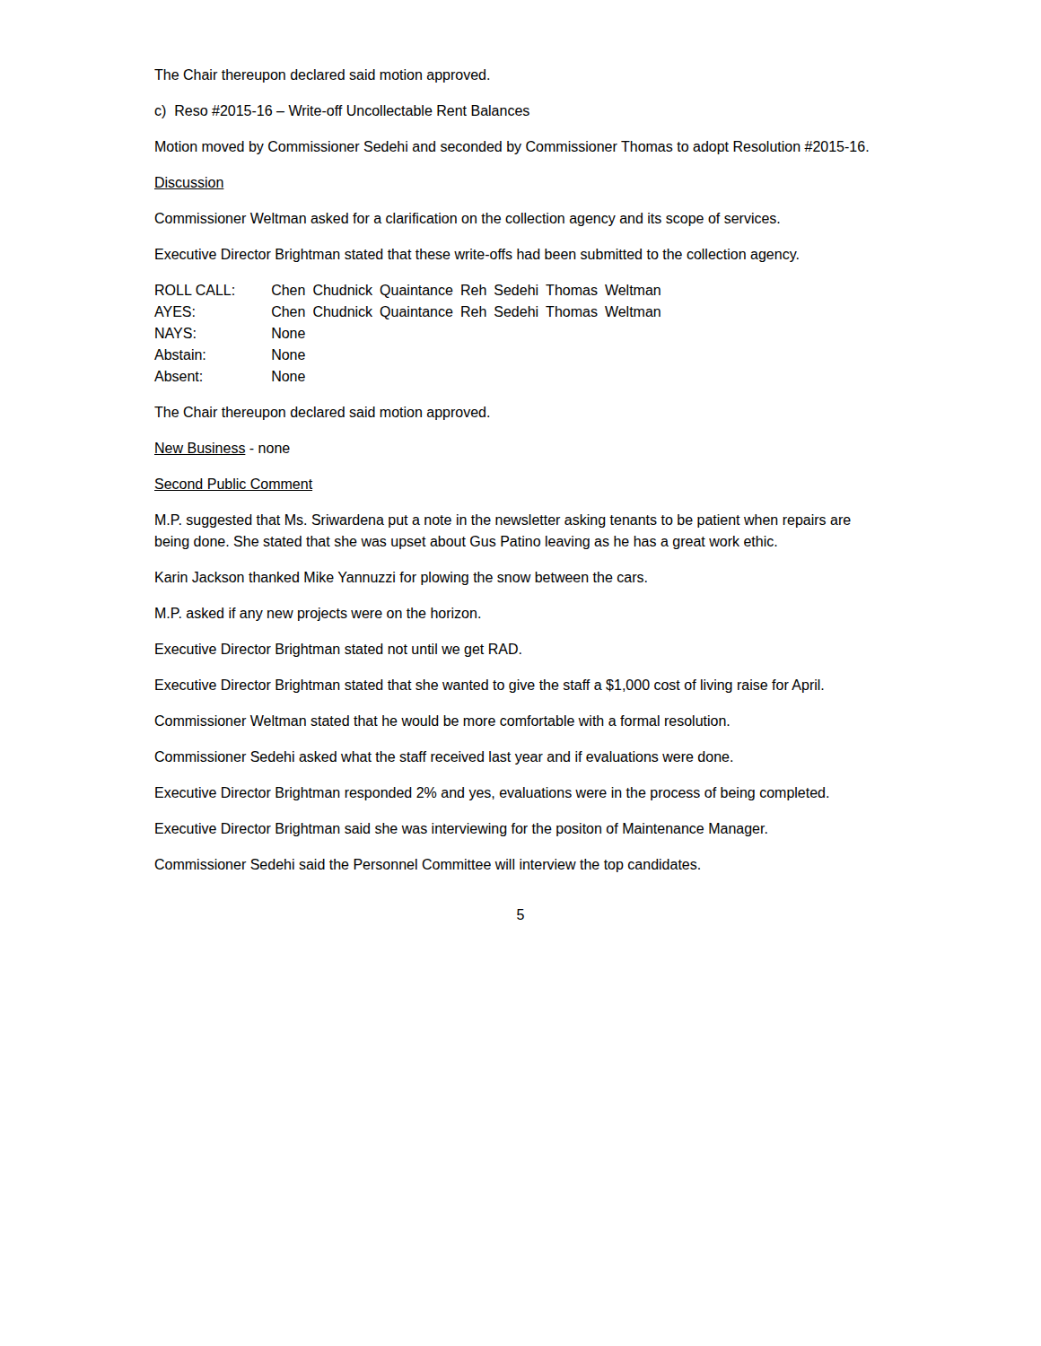The Chair thereupon declared said motion approved.
c) Reso #2015-16 – Write-off Uncollectable Rent Balances
Motion moved by Commissioner Sedehi and seconded by Commissioner Thomas to adopt Resolution #2015-16.
Discussion
Commissioner Weltman asked for a clarification on the collection agency and its scope of services.
Executive Director Brightman stated that these write-offs had been submitted to the collection agency.
| ROLL CALL: | Chen | Chudnick | Quaintance | Reh | Sedehi | Thomas | Weltman |
| AYES: | Chen | Chudnick | Quaintance | Reh | Sedehi | Thomas | Weltman |
| NAYS: | None |
| Abstain: | None |
| Absent: | None |
The Chair thereupon declared said motion approved.
New Business - none
Second Public Comment
M.P. suggested that Ms. Sriwardena put a note in the newsletter asking tenants to be patient when repairs are being done. She stated that she was upset about Gus Patino leaving as he has a great work ethic.
Karin Jackson thanked Mike Yannuzzi for plowing the snow between the cars.
M.P. asked if any new projects were on the horizon.
Executive Director Brightman stated not until we get RAD.
Executive Director Brightman stated that she wanted to give the staff a $1,000 cost of living raise for April.
Commissioner Weltman stated that he would be more comfortable with a formal resolution.
Commissioner Sedehi asked what the staff received last year and if evaluations were done.
Executive Director Brightman responded 2% and yes, evaluations were in the process of being completed.
Executive Director Brightman said she was interviewing for the positon of Maintenance Manager.
Commissioner Sedehi said the Personnel Committee will interview the top candidates.
5